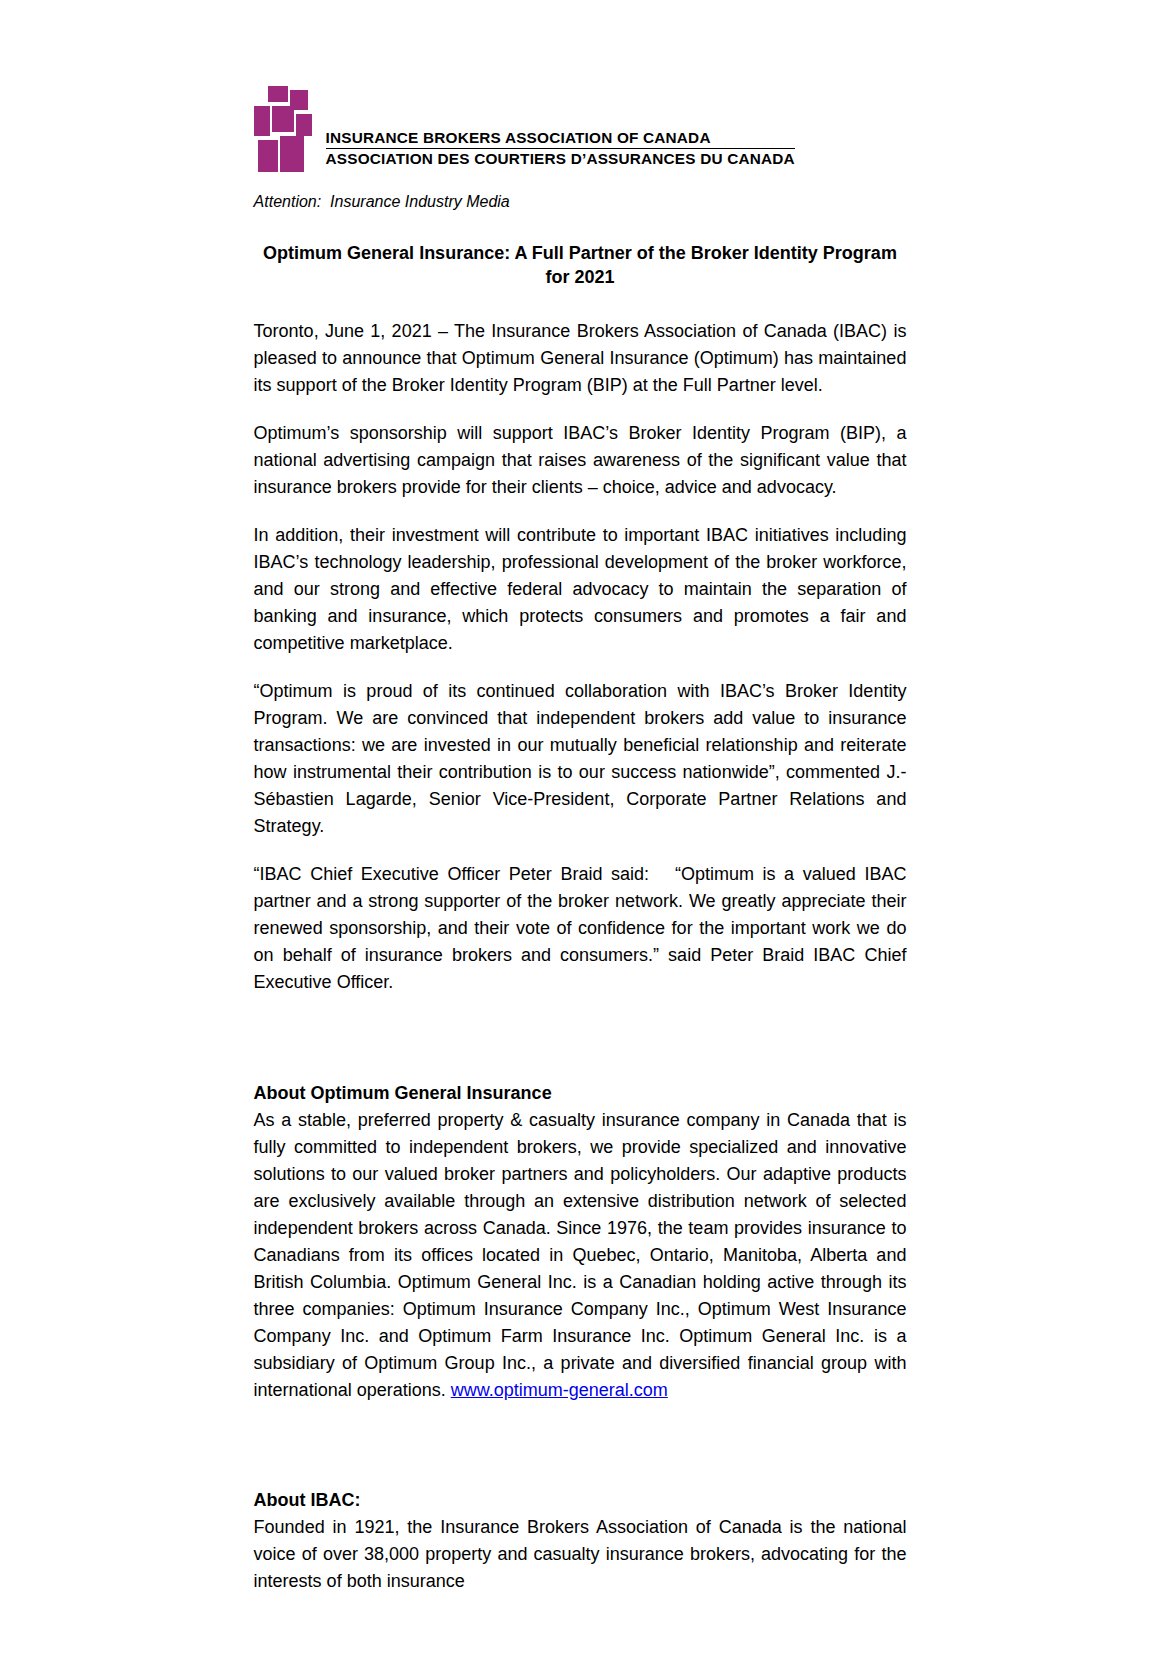INSURANCE BROKERS ASSOCIATION OF CANADA ASSOCIATION DES COURTIERS D’ASSURANCES DU CANADA
Attention: Insurance Industry Media
Optimum General Insurance: A Full Partner of the Broker Identity Program for 2021
Toronto, June 1, 2021 – The Insurance Brokers Association of Canada (IBAC) is pleased to announce that Optimum General Insurance (Optimum) has maintained its support of the Broker Identity Program (BIP) at the Full Partner level.
Optimum’s sponsorship will support IBAC’s Broker Identity Program (BIP), a national advertising campaign that raises awareness of the significant value that insurance brokers provide for their clients – choice, advice and advocacy.
In addition, their investment will contribute to important IBAC initiatives including IBAC’s technology leadership, professional development of the broker workforce, and our strong and effective federal advocacy to maintain the separation of banking and insurance, which protects consumers and promotes a fair and competitive marketplace.
“Optimum is proud of its continued collaboration with IBAC’s Broker Identity Program. We are convinced that independent brokers add value to insurance transactions: we are invested in our mutually beneficial relationship and reiterate how instrumental their contribution is to our success nationwide”, commented J.-Sébastien Lagarde, Senior Vice-President, Corporate Partner Relations and Strategy.
“IBAC Chief Executive Officer Peter Braid said: “Optimum is a valued IBAC partner and a strong supporter of the broker network. We greatly appreciate their renewed sponsorship, and their vote of confidence for the important work we do on behalf of insurance brokers and consumers.” said Peter Braid IBAC Chief Executive Officer.
About Optimum General Insurance
As a stable, preferred property & casualty insurance company in Canada that is fully committed to independent brokers, we provide specialized and innovative solutions to our valued broker partners and policyholders. Our adaptive products are exclusively available through an extensive distribution network of selected independent brokers across Canada. Since 1976, the team provides insurance to Canadians from its offices located in Quebec, Ontario, Manitoba, Alberta and British Columbia. Optimum General Inc. is a Canadian holding active through its three companies: Optimum Insurance Company Inc., Optimum West Insurance Company Inc. and Optimum Farm Insurance Inc. Optimum General Inc. is a subsidiary of Optimum Group Inc., a private and diversified financial group with international operations. www.optimum-general.com
About IBAC:
Founded in 1921, the Insurance Brokers Association of Canada is the national voice of over 38,000 property and casualty insurance brokers, advocating for the interests of both insurance